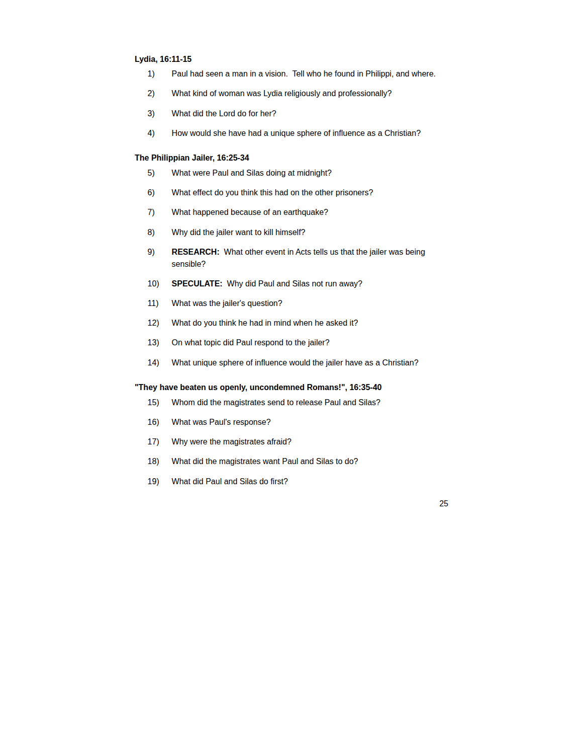Lydia, 16:11-15
1) Paul had seen a man in a vision. Tell who he found in Philippi, and where.
2) What kind of woman was Lydia religiously and professionally?
3) What did the Lord do for her?
4) How would she have had a unique sphere of influence as a Christian?
The Philippian Jailer, 16:25-34
5) What were Paul and Silas doing at midnight?
6) What effect do you think this had on the other prisoners?
7) What happened because of an earthquake?
8) Why did the jailer want to kill himself?
9) RESEARCH: What other event in Acts tells us that the jailer was being sensible?
10) SPECULATE: Why did Paul and Silas not run away?
11) What was the jailer's question?
12) What do you think he had in mind when he asked it?
13) On what topic did Paul respond to the jailer?
14) What unique sphere of influence would the jailer have as a Christian?
"They have beaten us openly, uncondemned Romans!", 16:35-40
15) Whom did the magistrates send to release Paul and Silas?
16) What was Paul's response?
17) Why were the magistrates afraid?
18) What did the magistrates want Paul and Silas to do?
19) What did Paul and Silas do first?
25